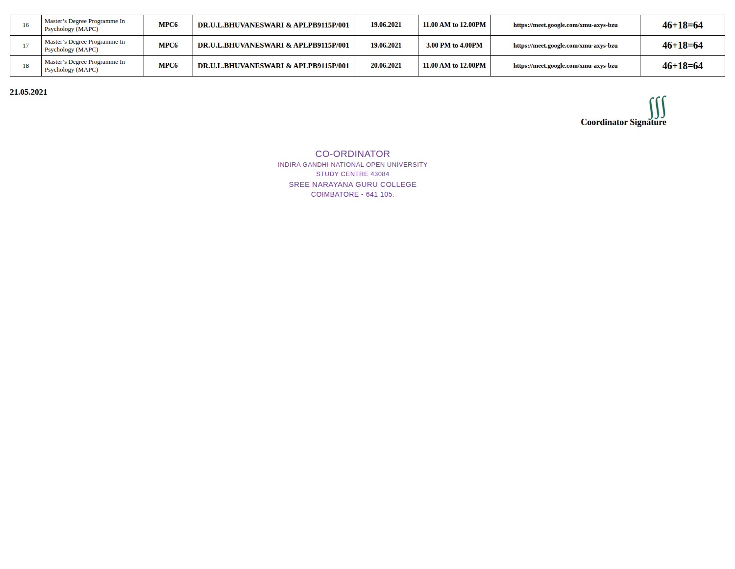| 16 | Master’s Degree Programme In Psychology (MAPC) | MPC6 | DR.U.L.BHUVANESWARI & APLPB9115P/001 | 19.06.2021 | 11.00 AM to 12.00PM | https://meet.google.com/xmu-axys-bzu | 46+18=64 |
| 17 | Master’s Degree Programme In Psychology (MAPC) | MPC6 | DR.U.L.BHUVANESWARI & APLPB9115P/001 | 19.06.2021 | 3.00 PM to 4.00PM | https://meet.google.com/xmu-axys-bzu | 46+18=64 |
| 18 | Master’s Degree Programme In Psychology (MAPC) | MPC6 | DR.U.L.BHUVANESWARI & APLPB9115P/001 | 20.06.2021 | 11.00 AM to 12.00PM | https://meet.google.com/xmu-axys-bzu | 46+18=64 |
21.05.2021
∫∫∫
Coordinator Signature
CO-ORDINATOR
INDIRA GANDHI NATIONAL OPEN UNIVERSITY
STUDY CENTRE 43084
SREE NARAYANA GURU COLLEGE
COIMBATORE - 641 105.